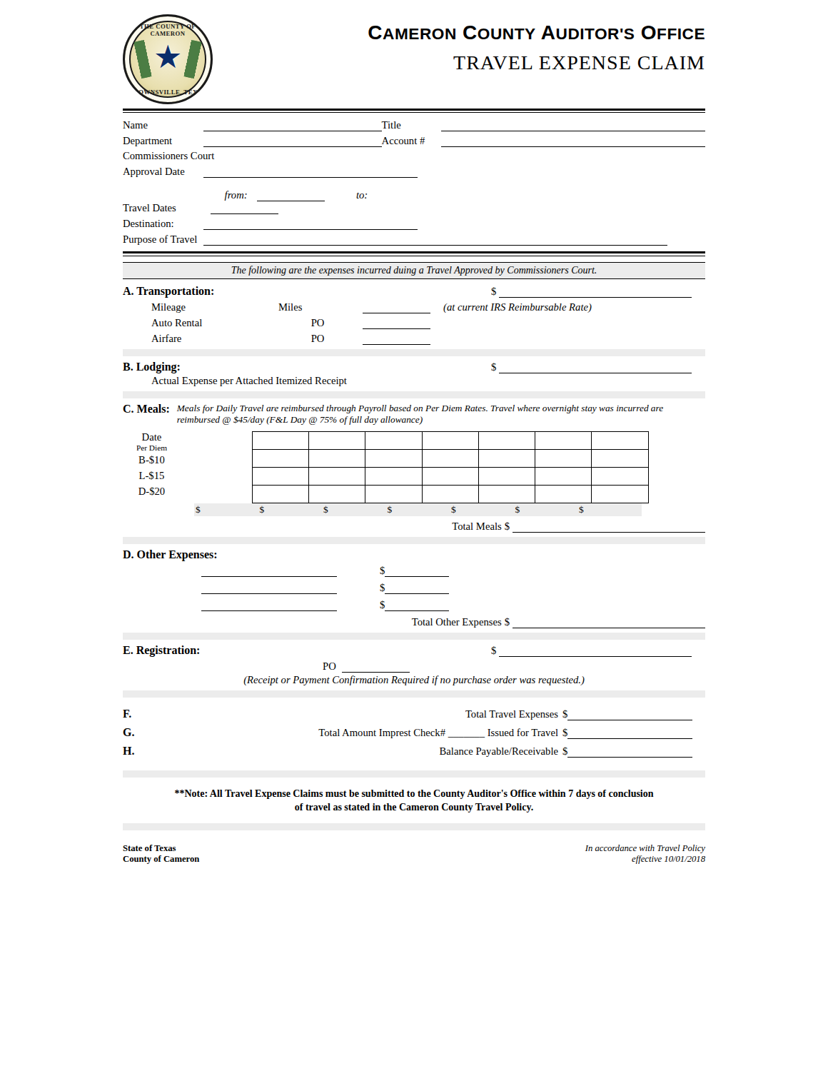THE COUNTY OF CAMERON BROWNSVILLE, TEXAS
CAMERON COUNTY AUDITOR'S OFFICE
TRAVEL EXPENSE CLAIM
| Name | | Title | |
| Department | | Account # | |
| Commissioners Court | |
| Approval Date | |
| Travel Dates | from: to: | |
| Destination: | |
| Purpose of Travel | |
The following are the expenses incurred duing a Travel Approved by Commissioners Court.
A. Transportation:
$
Mileage
Miles
(at current IRS Reimbursable Rate)
Auto Rental
PO
Airfare
PO
B. Lodging:
$
Actual Expense per Attached Itemized Receipt
C. Meals:
Meals for Daily Travel are reimbursed through Payroll based on Per Diem Rates. Travel where overnight stay was incurred are reimbursed @ $45/day (F&L Day @ 75% of full day allowance)
Date
Per Diem
B-$10
L-$15
D-$20
$
$
$
$
$
$
$
Total Meals $
D. Other Expenses:
$
$
$
Total Other Expenses $
E. Registration:
$
PO
(Receipt or Payment Confirmation Required if no purchase order was requested.)
| F. | Total Travel Expenses | $ |
| G. | Total Amount Imprest Check# _______ Issued for Travel | $ |
| H. | Balance Payable/Receivable | $ |
**Note: All Travel Expense Claims must be submitted to the County Auditor's Office within 7 days of conclusion
of travel as stated in the Cameron County Travel Policy.
State of Texas
County of Cameron
In accordance with Travel Policy
effective 10/01/2018